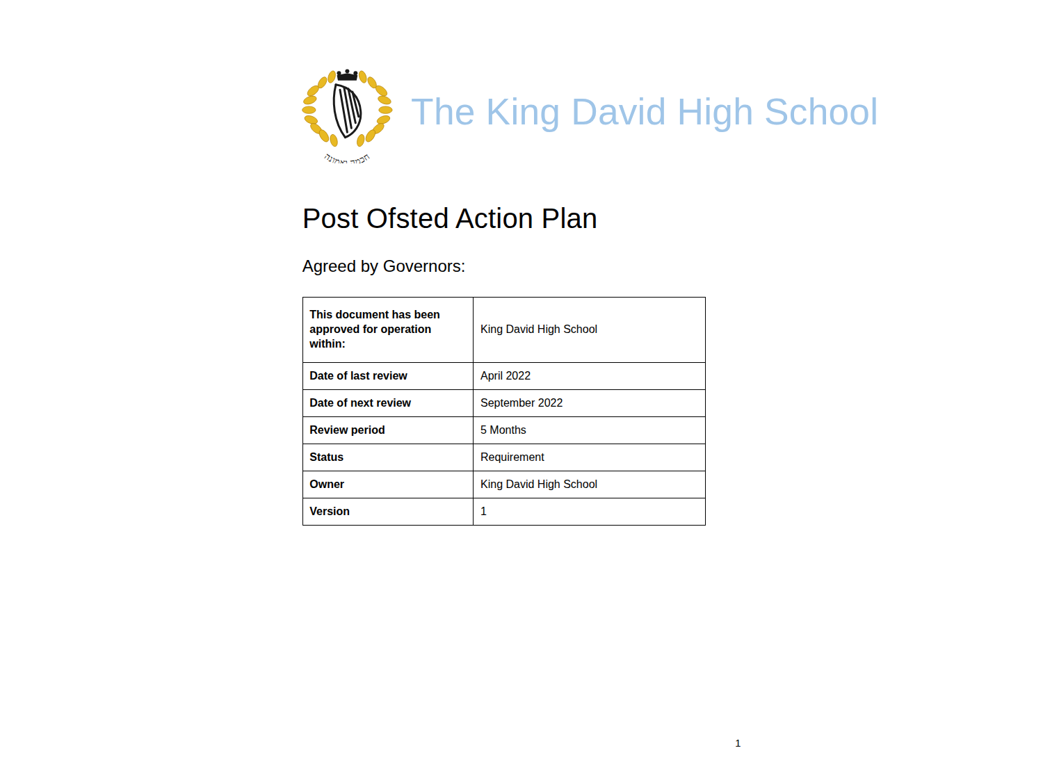חכמה ואמונה
The King David High School
Post Ofsted Action Plan
Agreed by Governors:
| This document has been approved for operation within: | King David High School |
| Date of last review | April 2022 |
| Date of next review | September 2022 |
| Review period | 5 Months |
| Status | Requirement |
| Owner | King David High School |
| Version | 1 |
1